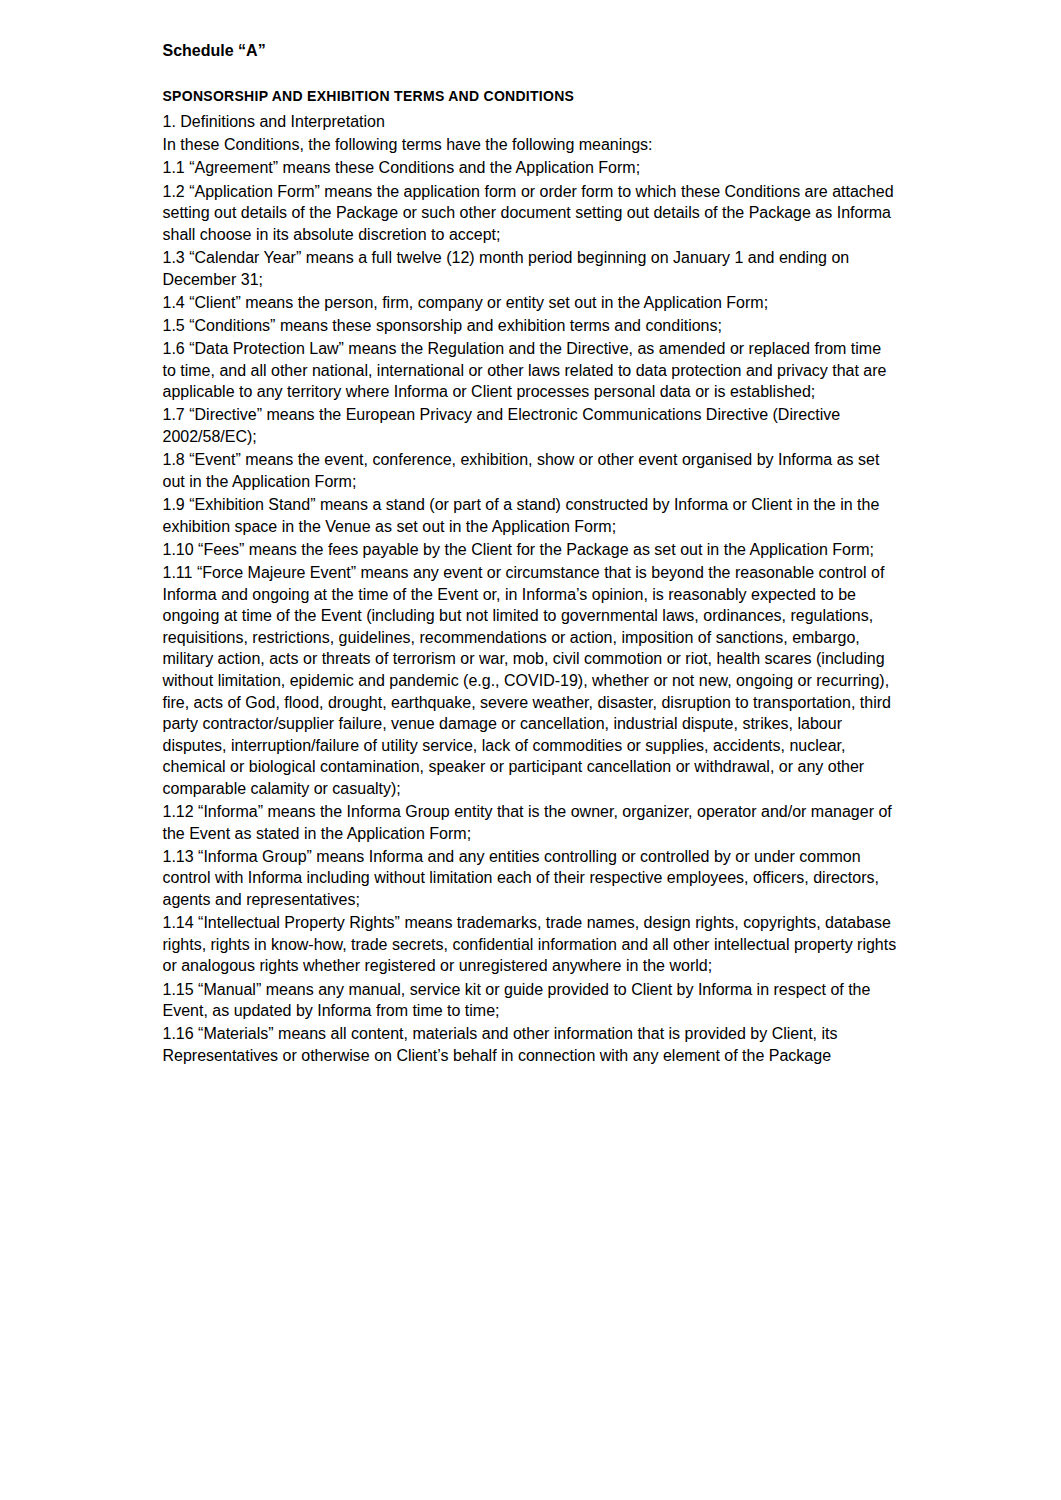Schedule “A”
Sponsorship and Exhibition Terms and Conditions
1. Definitions and Interpretation
In these Conditions, the following terms have the following meanings:
1.1 “Agreement” means these Conditions and the Application Form;
1.2 “Application Form” means the application form or order form to which these Conditions are attached setting out details of the Package or such other document setting out details of the Package as Informa shall choose in its absolute discretion to accept;
1.3 “Calendar Year” means a full twelve (12) month period beginning on January 1 and ending on December 31;
1.4 “Client” means the person, firm, company or entity set out in the Application Form;
1.5 “Conditions” means these sponsorship and exhibition terms and conditions;
1.6 “Data Protection Law” means the Regulation and the Directive, as amended or replaced from time to time, and all other national, international or other laws related to data protection and privacy that are applicable to any territory where Informa or Client processes personal data or is established;
1.7 “Directive” means the European Privacy and Electronic Communications Directive (Directive 2002/58/EC);
1.8 “Event” means the event, conference, exhibition, show or other event organised by Informa as set out in the Application Form;
1.9 “Exhibition Stand” means a stand (or part of a stand) constructed by Informa or Client in the in the exhibition space in the Venue as set out in the Application Form;
1.10 “Fees” means the fees payable by the Client for the Package as set out in the Application Form;
1.11 “Force Majeure Event” means any event or circumstance that is beyond the reasonable control of Informa and ongoing at the time of the Event or, in Informa’s opinion, is reasonably expected to be ongoing at time of the Event (including but not limited to governmental laws, ordinances, regulations, requisitions, restrictions, guidelines, recommendations or action, imposition of sanctions, embargo, military action, acts or threats of terrorism or war, mob, civil commotion or riot, health scares (including without limitation, epidemic and pandemic (e.g., COVID-19), whether or not new, ongoing or recurring), fire, acts of God, flood, drought, earthquake, severe weather, disaster, disruption to transportation, third party contractor/supplier failure, venue damage or cancellation, industrial dispute, strikes, labour disputes, interruption/failure of utility service, lack of commodities or supplies, accidents, nuclear, chemical or biological contamination, speaker or participant cancellation or withdrawal, or any other comparable calamity or casualty);
1.12 “Informa” means the Informa Group entity that is the owner, organizer, operator and/or manager of the Event as stated in the Application Form;
1.13 “Informa Group” means Informa and any entities controlling or controlled by or under common control with Informa including without limitation each of their respective employees, officers, directors, agents and representatives;
1.14 “Intellectual Property Rights” means trademarks, trade names, design rights, copyrights, database rights, rights in know-how, trade secrets, confidential information and all other intellectual property rights or analogous rights whether registered or unregistered anywhere in the world;
1.15 “Manual” means any manual, service kit or guide provided to Client by Informa in respect of the Event, as updated by Informa from time to time;
1.16 “Materials” means all content, materials and other information that is provided by Client, its Representatives or otherwise on Client’s behalf in connection with any element of the Package